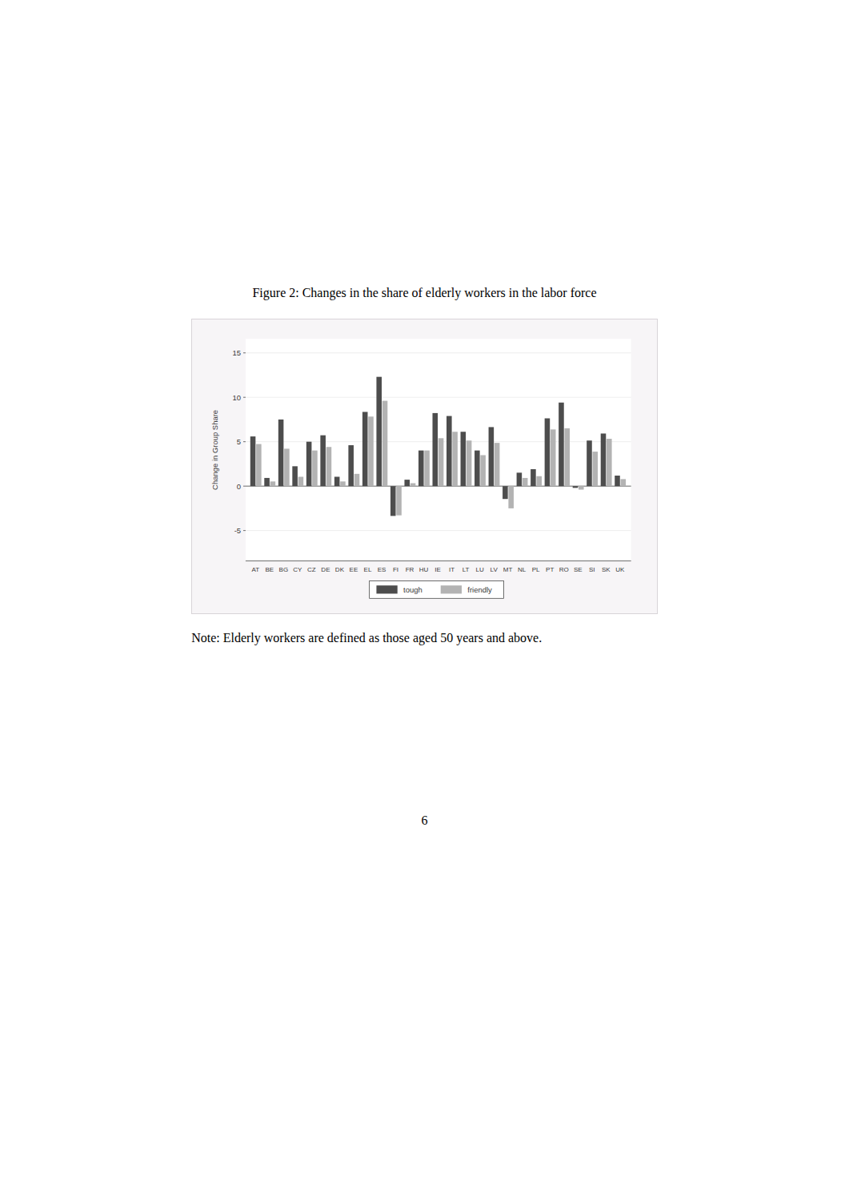Figure 2: Changes in the share of elderly workers in the labor force
15 10 5 0 -5 Change in Group Share AT BE BG CY CZ DE DK EE EL ES FI FR HU IE IT LT LU LV MT NL PL PT RO SE SI SK UK tough friendly
Note: Elderly workers are defined as those aged 50 years and above.
6